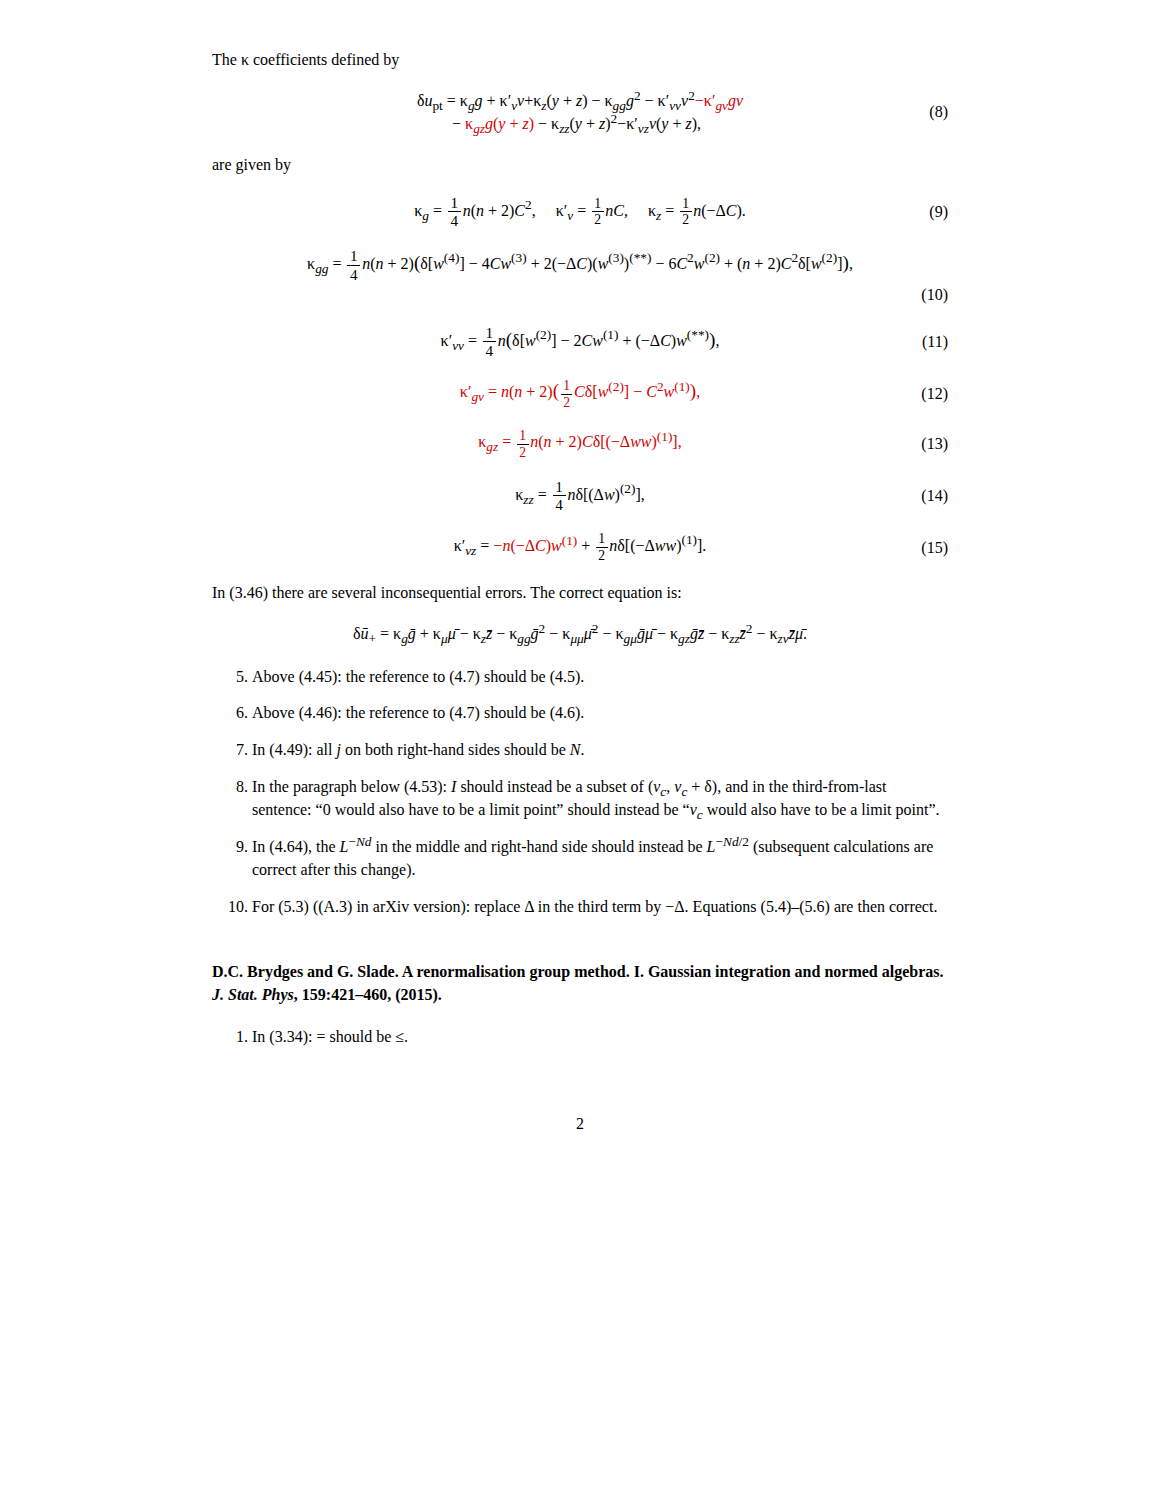The κ coefficients defined by
δupt = κgg + κ′νν+κz(y + z) − κggg2 − κ′ννν2−κ′gνgν − κgzg(y + z) − κzz(y + z)2−κ′νzν(y + z),
(8)
are given by
κg = 14 n(n + 2)C2, κ′ν = 12 nC, κz = 12 n(−ΔC).
(9)
κgg = 14 n(n + 2)(δ[w(4)] − 4Cw(3) + 2(−ΔC)(w(3))(**) − 6C2w(2) + (n + 2)C2δ[w(2)]),
(10)
κ′νν = 14 n(δ[w(2)] − 2Cw(1) + (−ΔC)w(**)),
(11)
κ′gν = n(n + 2)(12 Cδ[w(2)] − C2w(1)),
(12)
κgz = 12 n(n + 2)Cδ[(−Δww)(1)],
(13)
κzz = 14 nδ[(Δw)(2)],
(14)
κ′νz = −n(−ΔC)w(1) + 12 nδ[(−Δww)(1)].
(15)
In (3.46) there are several inconsequential errors. The correct equation is:
δū+ = κgḡ + κμμ̄ − κzz̄ − κggḡ2 − κμμμ̄2 − κgμḡμ̄ − κgzḡz̄ − κzzz̄2 − κzνz̄μ̄.
Above (4.45): the reference to (4.7) should be (4.5).
Above (4.46): the reference to (4.7) should be (4.6).
In (4.49): all j on both right-hand sides should be N.
In the paragraph below (4.53): I should instead be a subset of (νc, νc + δ), and in the third-from-last sentence: “0 would also have to be a limit point” should instead be “νc would also have to be a limit point”.
In (4.64), the L−Nd in the middle and right-hand side should instead be L−Nd/2 (subsequent calculations are correct after this change).
For (5.3) ((A.3) in arXiv version): replace Δ in the third term by −Δ. Equations (5.4)–(5.6) are then correct.
D.C. Brydges and G. Slade. A renormalisation group method. I. Gaussian integration and normed algebras. J. Stat. Phys, 159:421–460, (2015).
In (3.34): = should be ≤.
2